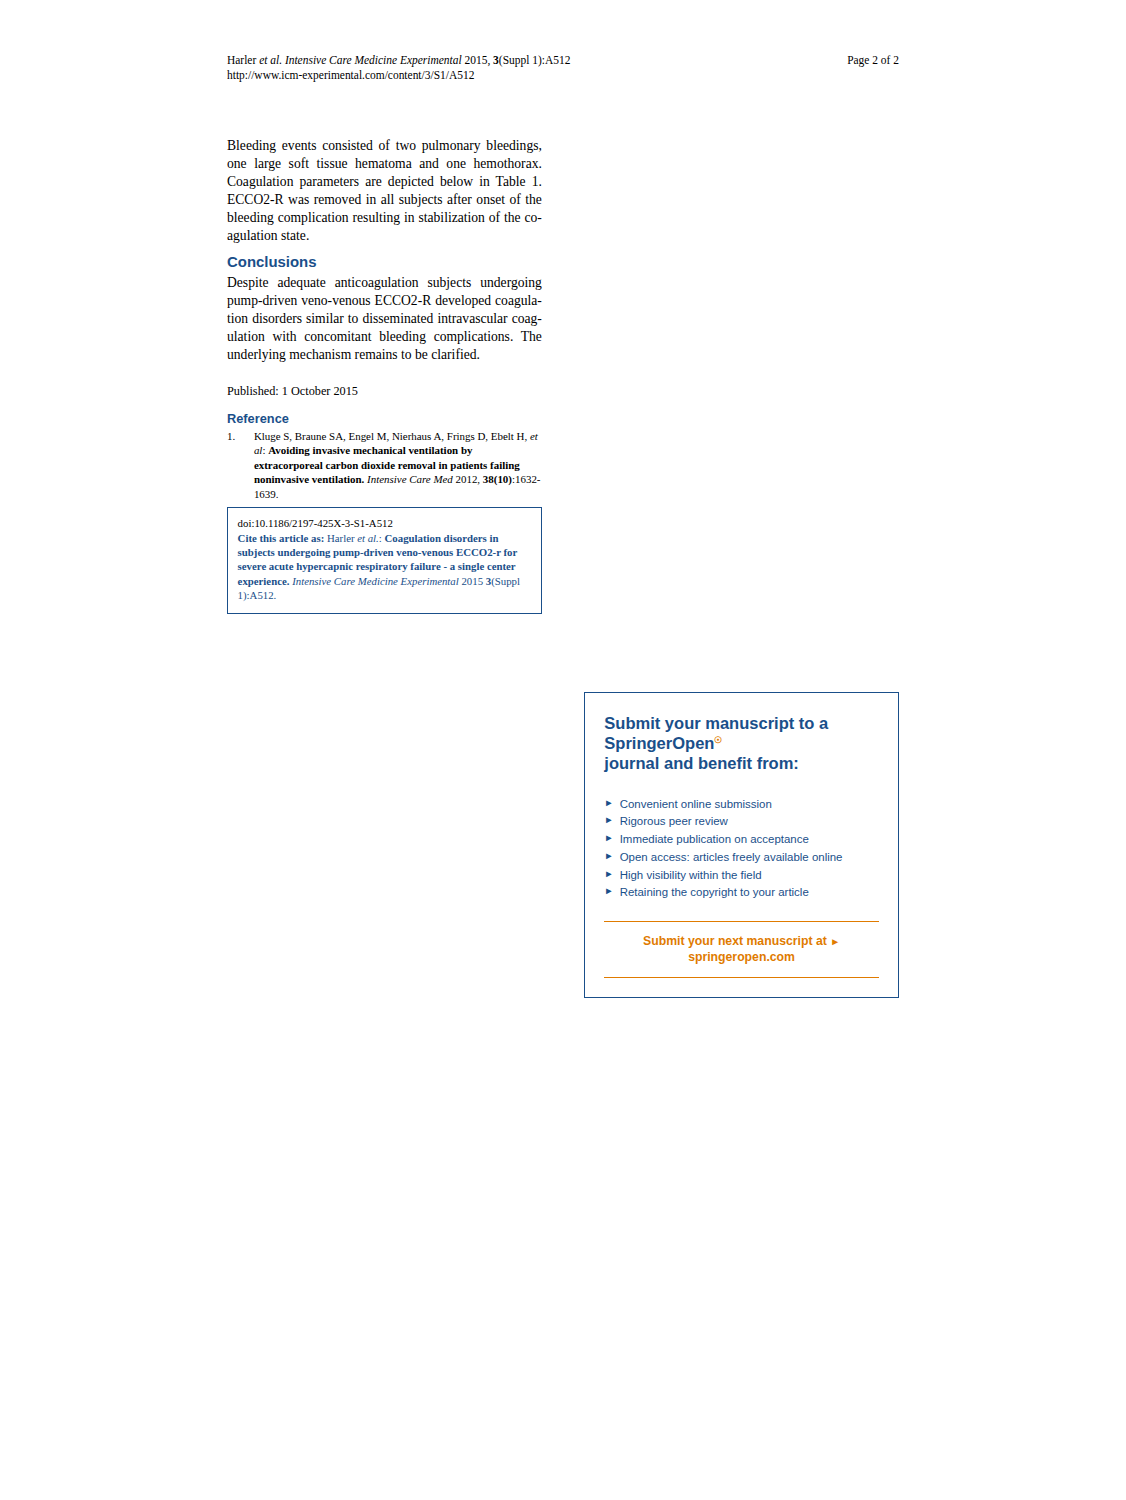Harler et al. Intensive Care Medicine Experimental 2015, 3(Suppl 1):A512
http://www.icm-experimental.com/content/3/S1/A512
Page 2 of 2
Bleeding events consisted of two pulmonary bleedings, one large soft tissue hematoma and one hemothorax. Coagulation parameters are depicted below in Table 1. ECCO2-R was removed in all subjects after onset of the bleeding complication resulting in stabilization of the coagulation state.
Conclusions
Despite adequate anticoagulation subjects undergoing pump-driven veno-venous ECCO2-R developed coagulation disorders similar to disseminated intravascular coagulation with concomitant bleeding complications. The underlying mechanism remains to be clarified.
Published: 1 October 2015
Reference
1. Kluge S, Braune SA, Engel M, Nierhaus A, Frings D, Ebelt H, et al: Avoiding invasive mechanical ventilation by extracorporeal carbon dioxide removal in patients failing noninvasive ventilation. Intensive Care Med 2012, 38(10):1632-1639.
doi:10.1186/2197-425X-3-S1-A512
Cite this article as: Harler et al.: Coagulation disorders in subjects undergoing pump-driven veno-venous ECCO2-r for severe acute hypercapnic respiratory failure - a single center experience. Intensive Care Medicine Experimental 2015 3(Suppl 1):A512.
Submit your manuscript to a SpringerOpen☉
journal and benefit from:
Convenient online submission
Rigorous peer review
Immediate publication on acceptance
Open access: articles freely available online
High visibility within the field
Retaining the copyright to your article
Submit your next manuscript at ► springeropen.com